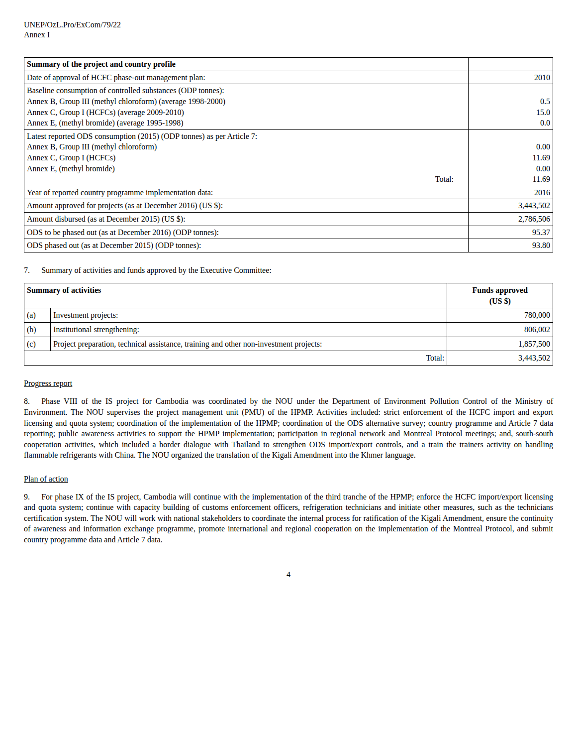UNEP/OzL.Pro/ExCom/79/22
Annex I
| Summary of the project and country profile | |
| Date of approval of HCFC phase-out management plan: | 2010 |
| Baseline consumption of controlled substances (ODP tonnes): Annex B, Group III (methyl chloroform) (average 1998-2000) Annex C, Group I (HCFCs) (average 2009-2010) Annex E, (methyl bromide) (average 1995-1998) | 0.5 15.0 0.0 |
| Latest reported ODS consumption (2015) (ODP tonnes) as per Article 7: Annex B, Group III (methyl chloroform) Annex C, Group I (HCFCs) Annex E, (methyl bromide) Total: | 0.00 11.69 0.00 11.69 |
| Year of reported country programme implementation data: | 2016 |
| Amount approved for projects (as at December 2016) (US $): | 3,443,502 |
| Amount disbursed (as at December 2015) (US $): | 2,786,506 |
| ODS to be phased out (as at December 2016) (ODP tonnes): | 95.37 |
| ODS phased out (as at December 2015) (ODP tonnes): | 93.80 |
7. Summary of activities and funds approved by the Executive Committee:
| Summary of activities | Funds approved (US $) |
| --- | --- |
| (a) | Investment projects: | 780,000 |
| (b) | Institutional strengthening: | 806,002 |
| (c) | Project preparation, technical assistance, training and other non-investment projects: | 1,857,500 |
| Total: | 3,443,502 |
Progress report
8. Phase VIII of the IS project for Cambodia was coordinated by the NOU under the Department of Environment Pollution Control of the Ministry of Environment. The NOU supervises the project management unit (PMU) of the HPMP. Activities included: strict enforcement of the HCFC import and export licensing and quota system; coordination of the implementation of the HPMP; coordination of the ODS alternative survey; country programme and Article 7 data reporting; public awareness activities to support the HPMP implementation; participation in regional network and Montreal Protocol meetings; and, south-south cooperation activities, which included a border dialogue with Thailand to strengthen ODS import/export controls, and a train the trainers activity on handling flammable refrigerants with China. The NOU organized the translation of the Kigali Amendment into the Khmer language.
Plan of action
9. For phase IX of the IS project, Cambodia will continue with the implementation of the third tranche of the HPMP; enforce the HCFC import/export licensing and quota system; continue with capacity building of customs enforcement officers, refrigeration technicians and initiate other measures, such as the technicians certification system. The NOU will work with national stakeholders to coordinate the internal process for ratification of the Kigali Amendment, ensure the continuity of awareness and information exchange programme, promote international and regional cooperation on the implementation of the Montreal Protocol, and submit country programme data and Article 7 data.
4